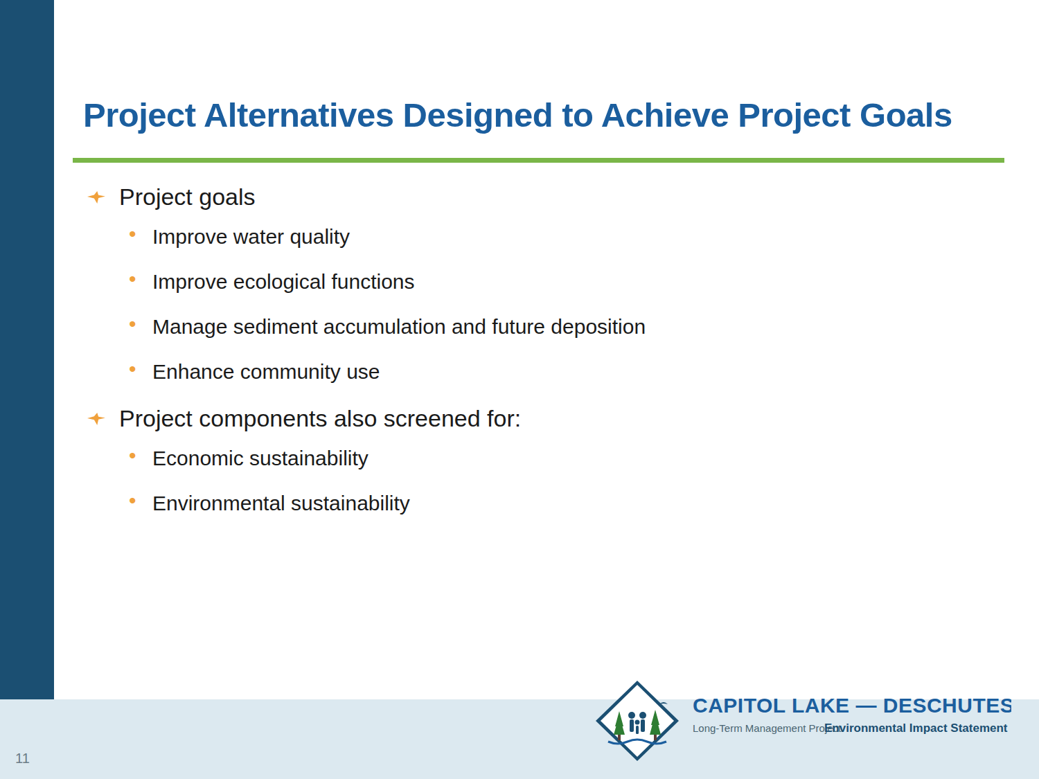Project Alternatives Designed to Achieve Project Goals
Project goals
Improve water quality
Improve ecological functions
Manage sediment accumulation and future deposition
Enhance community use
Project components also screened for:
Economic sustainability
Environmental sustainability
11
CAPITOL LAKE — DESCHUTES ESTUARY Long-Term Management Project Environmental Impact Statement